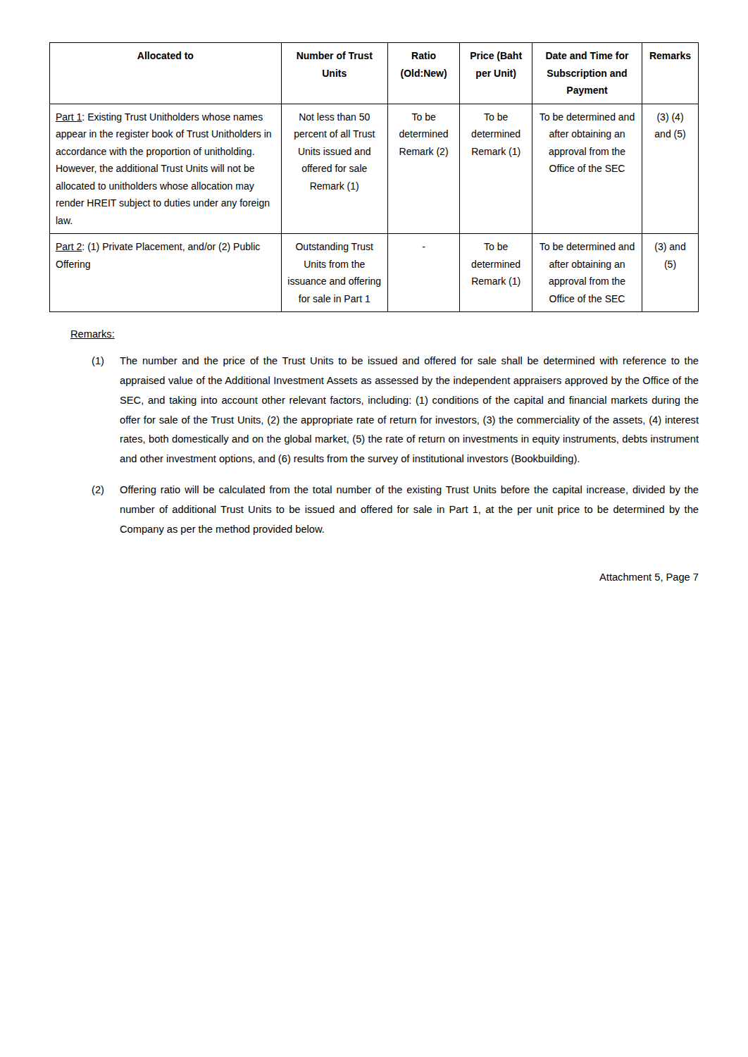| Allocated to | Number of Trust Units | Ratio (Old:New) | Price (Baht per Unit) | Date and Time for Subscription and Payment | Remarks |
| --- | --- | --- | --- | --- | --- |
| Part 1 : Existing Trust Unitholders whose names appear in the register book of Trust Unitholders in accordance with the proportion of unitholding. However, the additional Trust Units will not be allocated to unitholders whose allocation may render HREIT subject to duties under any foreign law. | Not less than 50 percent of all Trust Units issued and offered for sale Remark (1) | To be determined Remark (2) | To be determined Remark (1) | To be determined and after obtaining an approval from the Office of the SEC | (3) (4) and (5) |
| Part 2 : (1) Private Placement, and/or (2) Public Offering | Outstanding Trust Units from the issuance and offering for sale in Part 1 | - | To be determined Remark (1) | To be determined and after obtaining an approval from the Office of the SEC | (3) and (5) |
Remarks:
(1) The number and the price of the Trust Units to be issued and offered for sale shall be determined with reference to the appraised value of the Additional Investment Assets as assessed by the independent appraisers approved by the Office of the SEC, and taking into account other relevant factors, including: (1) conditions of the capital and financial markets during the offer for sale of the Trust Units, (2) the appropriate rate of return for investors, (3) the commerciality of the assets, (4) interest rates, both domestically and on the global market, (5) the rate of return on investments in equity instruments, debts instrument and other investment options, and (6) results from the survey of institutional investors (Bookbuilding).
(2) Offering ratio will be calculated from the total number of the existing Trust Units before the capital increase, divided by the number of additional Trust Units to be issued and offered for sale in Part 1, at the per unit price to be determined by the Company as per the method provided below.
Attachment 5, Page 7